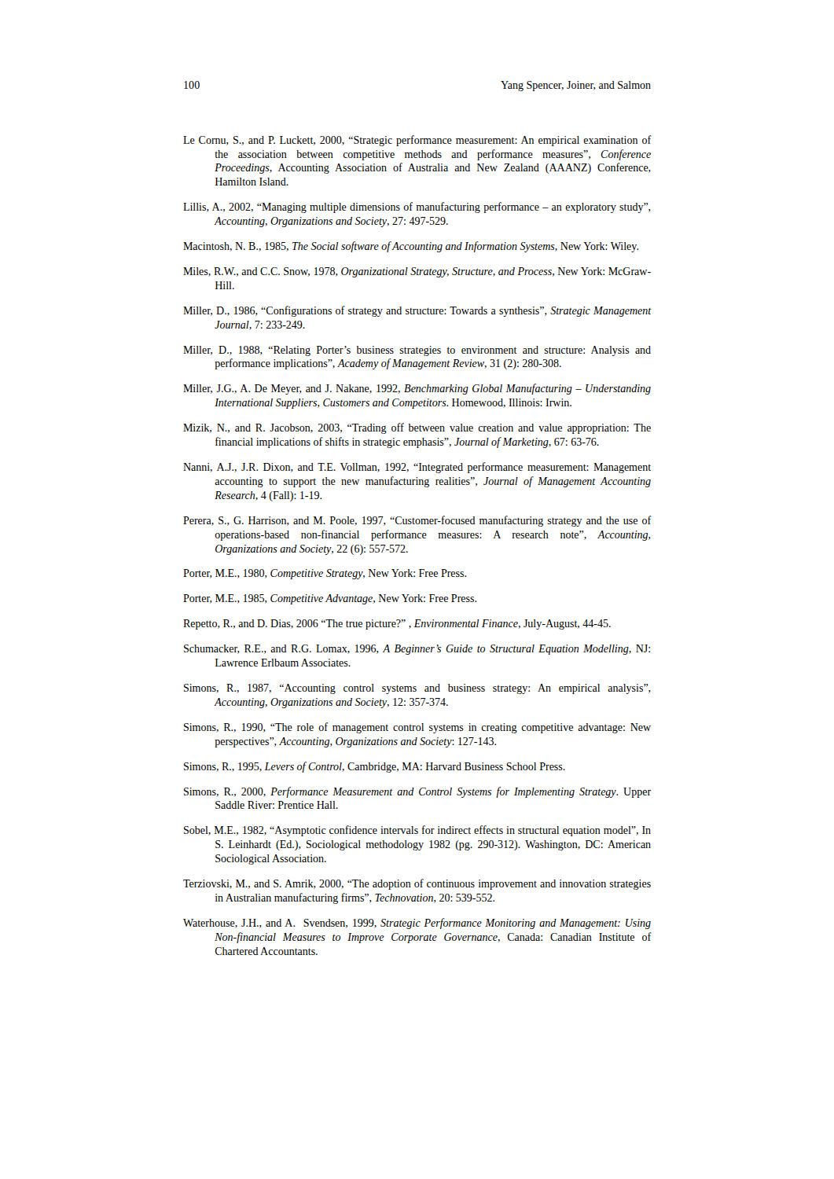100 Yang Spencer, Joiner, and Salmon
Le Cornu, S., and P. Luckett, 2000, “Strategic performance measurement: An empirical examination of the association between competitive methods and performance measures”, Conference Proceedings, Accounting Association of Australia and New Zealand (AAANZ) Conference, Hamilton Island.
Lillis, A., 2002, “Managing multiple dimensions of manufacturing performance – an exploratory study”, Accounting, Organizations and Society, 27: 497-529.
Macintosh, N. B., 1985, The Social software of Accounting and Information Systems, New York: Wiley.
Miles, R.W., and C.C. Snow, 1978, Organizational Strategy, Structure, and Process, New York: McGraw-Hill.
Miller, D., 1986, “Configurations of strategy and structure: Towards a synthesis”, Strategic Management Journal, 7: 233-249.
Miller, D., 1988, “Relating Porter’s business strategies to environment and structure: Analysis and performance implications”, Academy of Management Review, 31 (2): 280-308.
Miller, J.G., A. De Meyer, and J. Nakane, 1992, Benchmarking Global Manufacturing – Understanding International Suppliers, Customers and Competitors. Homewood, Illinois: Irwin.
Mizik, N., and R. Jacobson, 2003, “Trading off between value creation and value appropriation: The financial implications of shifts in strategic emphasis”, Journal of Marketing, 67: 63-76.
Nanni, A.J., J.R. Dixon, and T.E. Vollman, 1992, “Integrated performance measurement: Management accounting to support the new manufacturing realities”, Journal of Management Accounting Research, 4 (Fall): 1-19.
Perera, S., G. Harrison, and M. Poole, 1997, “Customer-focused manufacturing strategy and the use of operations-based non-financial performance measures: A research note”, Accounting, Organizations and Society, 22 (6): 557-572.
Porter, M.E., 1980, Competitive Strategy, New York: Free Press.
Porter, M.E., 1985, Competitive Advantage, New York: Free Press.
Repetto, R., and D. Dias, 2006 “The true picture?” , Environmental Finance, July-August, 44-45.
Schumacker, R.E., and R.G. Lomax, 1996, A Beginner’s Guide to Structural Equation Modelling, NJ: Lawrence Erlbaum Associates.
Simons, R., 1987, “Accounting control systems and business strategy: An empirical analysis”, Accounting, Organizations and Society, 12: 357-374.
Simons, R., 1990, “The role of management control systems in creating competitive advantage: New perspectives”, Accounting, Organizations and Society: 127-143.
Simons, R., 1995, Levers of Control, Cambridge, MA: Harvard Business School Press.
Simons, R., 2000, Performance Measurement and Control Systems for Implementing Strategy. Upper Saddle River: Prentice Hall.
Sobel, M.E., 1982, “Asymptotic confidence intervals for indirect effects in structural equation model”, In S. Leinhardt (Ed.), Sociological methodology 1982 (pg. 290-312). Washington, DC: American Sociological Association.
Terziovski, M., and S. Amrik, 2000, “The adoption of continuous improvement and innovation strategies in Australian manufacturing firms”, Technovation, 20: 539-552.
Waterhouse, J.H., and A. Svendsen, 1999, Strategic Performance Monitoring and Management: Using Non-financial Measures to Improve Corporate Governance, Canada: Canadian Institute of Chartered Accountants.